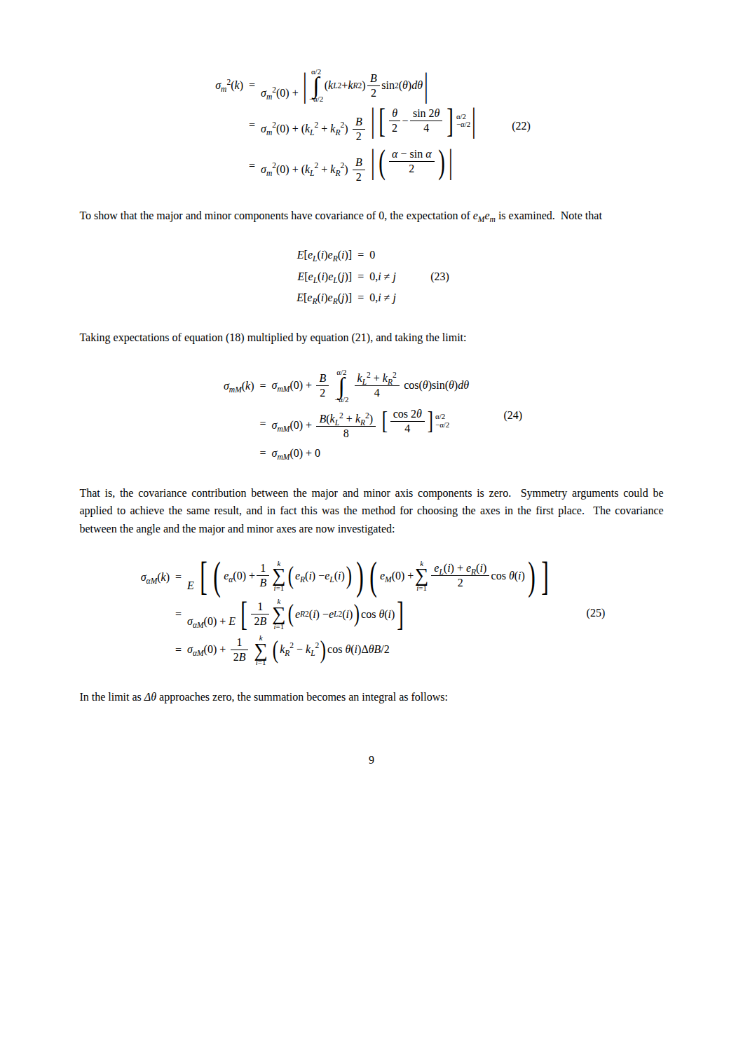| σ m 2 ( k ) | = | σ m 2 (0) + / α/2 ∫ −α/2 ( k L 2 + k R 2 ) B 2 sin 2 ( θ ) dθ / |
| | = | σ m 2 (0) + ( k L 2 + k R 2 ) B 2 / [ θ 2 − sin 2 θ 4 ] α/2 −α/2 / |
| | = | σ m 2 (0) + ( k L 2 + k R 2 ) B 2 / ( α − sin α 2 ) / |
(22)
To show that the major and minor components have covariance of 0, the expectation of eMem is examined. Note that
| E [ e L ( i ) e R ( i )] | = | 0 |
| E [ e L ( i ) e L ( j )] | = | 0, i ≠ j |
| E [ e R ( i ) e R ( j )] | = | 0, i ≠ j |
(23)
Taking expectations of equation (18) multiplied by equation (21), and taking the limit:
| σ mM ( k ) | = | σ mM (0) + B 2 α/2 ∫ −α/2 k L 2 + k R 2 4 cos( θ )sin( θ ) dθ |
| | = | σ mM (0) + B ( k L 2 + k R 2 ) 8 [ cos 2 θ 4 ] α/2 −α/2 |
| | = | σ mM (0) + 0 |
(24)
That is, the covariance contribution between the major and minor axis components is zero. Symmetry arguments could be applied to achieve the same result, and in fact this was the method for choosing the axes in the first place. The covariance between the angle and the major and minor axes are now investigated:
| σ αM ( k ) | = | E [ ( e α (0) + 1 B k ∑ i =1 ( e R ( i ) − e L ( i ) ) ) ( e M (0) + k ∑ i =1 e L ( i ) + e R ( i ) 2 cos θ ( i ) ) ] |
| | = | σ αM (0) + E [ 1 2 B k ∑ i =1 ( e R 2 ( i ) − e L 2 ( i ) ) cos θ ( i ) ] |
| | = | σ αM (0) + 1 2 B k ∑ i =1 ( k R 2 − k L 2 ) cos θ ( i )Δ θB /2 |
(25)
In the limit as Δθ approaches zero, the summation becomes an integral as follows:
9